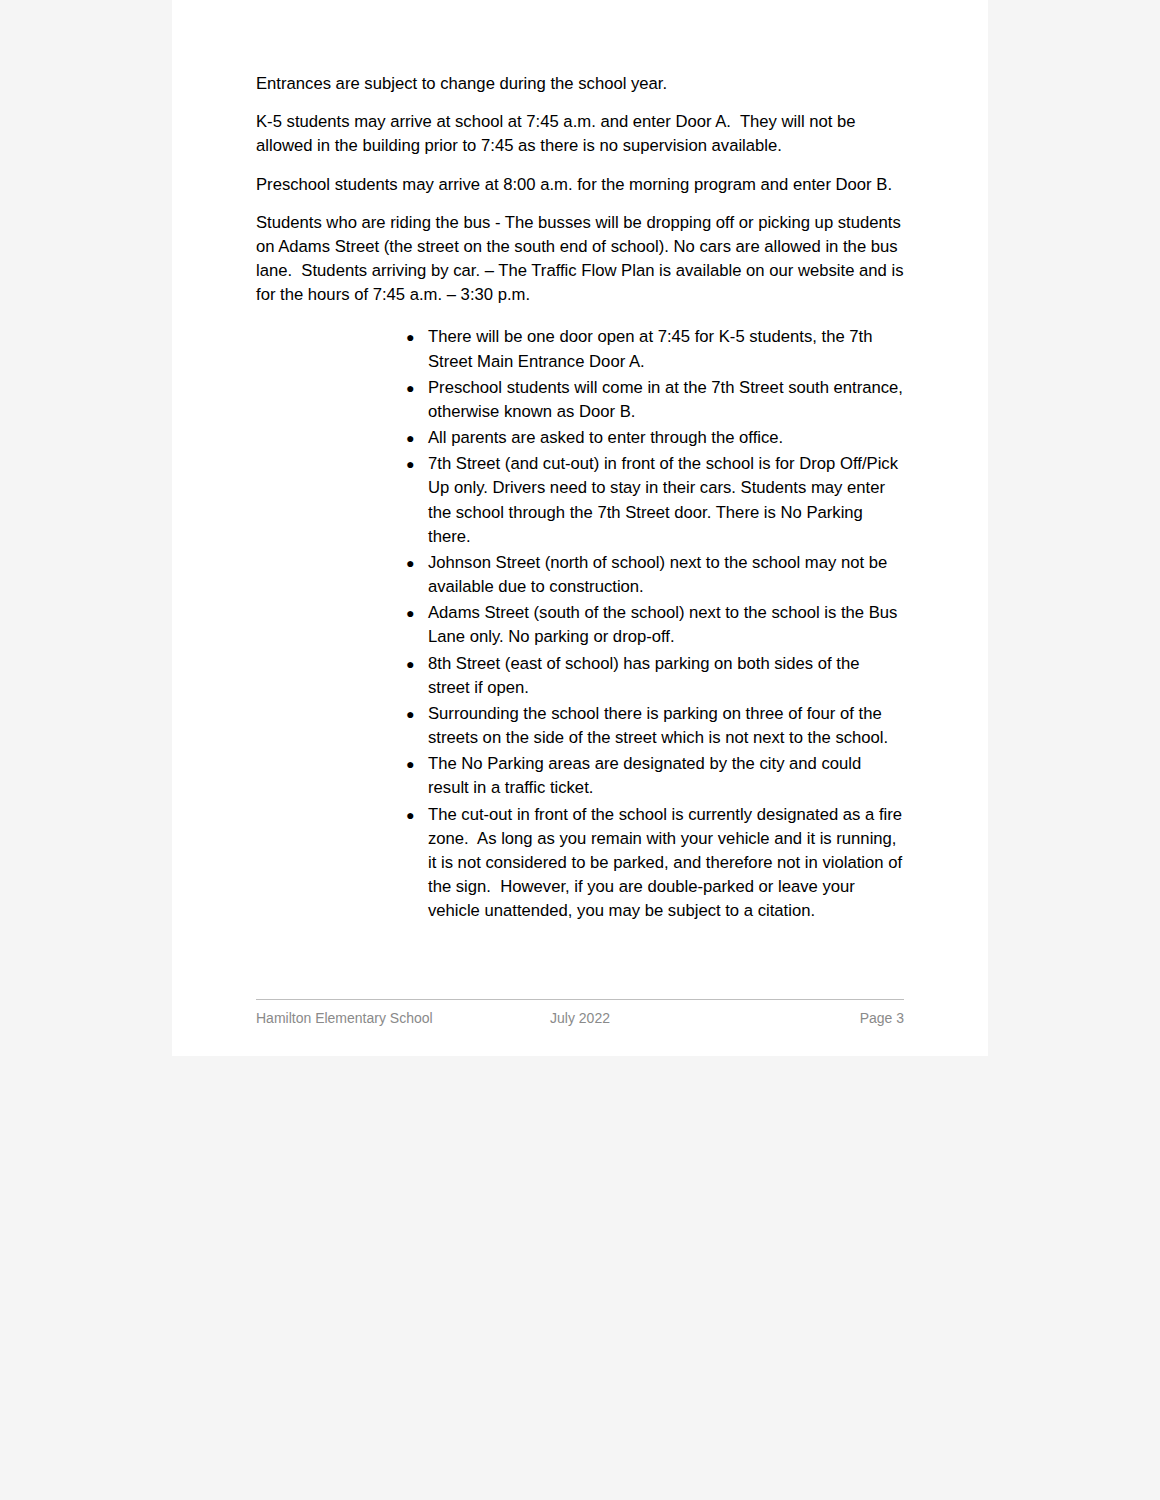Entrances are subject to change during the school year.
K-5 students may arrive at school at 7:45 a.m. and enter Door A. They will not be allowed in the building prior to 7:45 as there is no supervision available.
Preschool students may arrive at 8:00 a.m. for the morning program and enter Door B.
Students who are riding the bus - The busses will be dropping off or picking up students on Adams Street (the street on the south end of school). No cars are allowed in the bus lane. Students arriving by car. – The Traffic Flow Plan is available on our website and is for the hours of 7:45 a.m. – 3:30 p.m.
There will be one door open at 7:45 for K-5 students, the 7th Street Main Entrance Door A.
Preschool students will come in at the 7th Street south entrance, otherwise known as Door B.
All parents are asked to enter through the office.
7th Street (and cut-out) in front of the school is for Drop Off/Pick Up only. Drivers need to stay in their cars. Students may enter the school through the 7th Street door. There is No Parking there.
Johnson Street (north of school) next to the school may not be available due to construction.
Adams Street (south of the school) next to the school is the Bus Lane only. No parking or drop-off.
8th Street (east of school) has parking on both sides of the street if open.
Surrounding the school there is parking on three of four of the streets on the side of the street which is not next to the school.
The No Parking areas are designated by the city and could result in a traffic ticket.
The cut-out in front of the school is currently designated as a fire zone. As long as you remain with your vehicle and it is running, it is not considered to be parked, and therefore not in violation of the sign. However, if you are double-parked or leave your vehicle unattended, you may be subject to a citation.
Hamilton Elementary School July 2022 Page 3